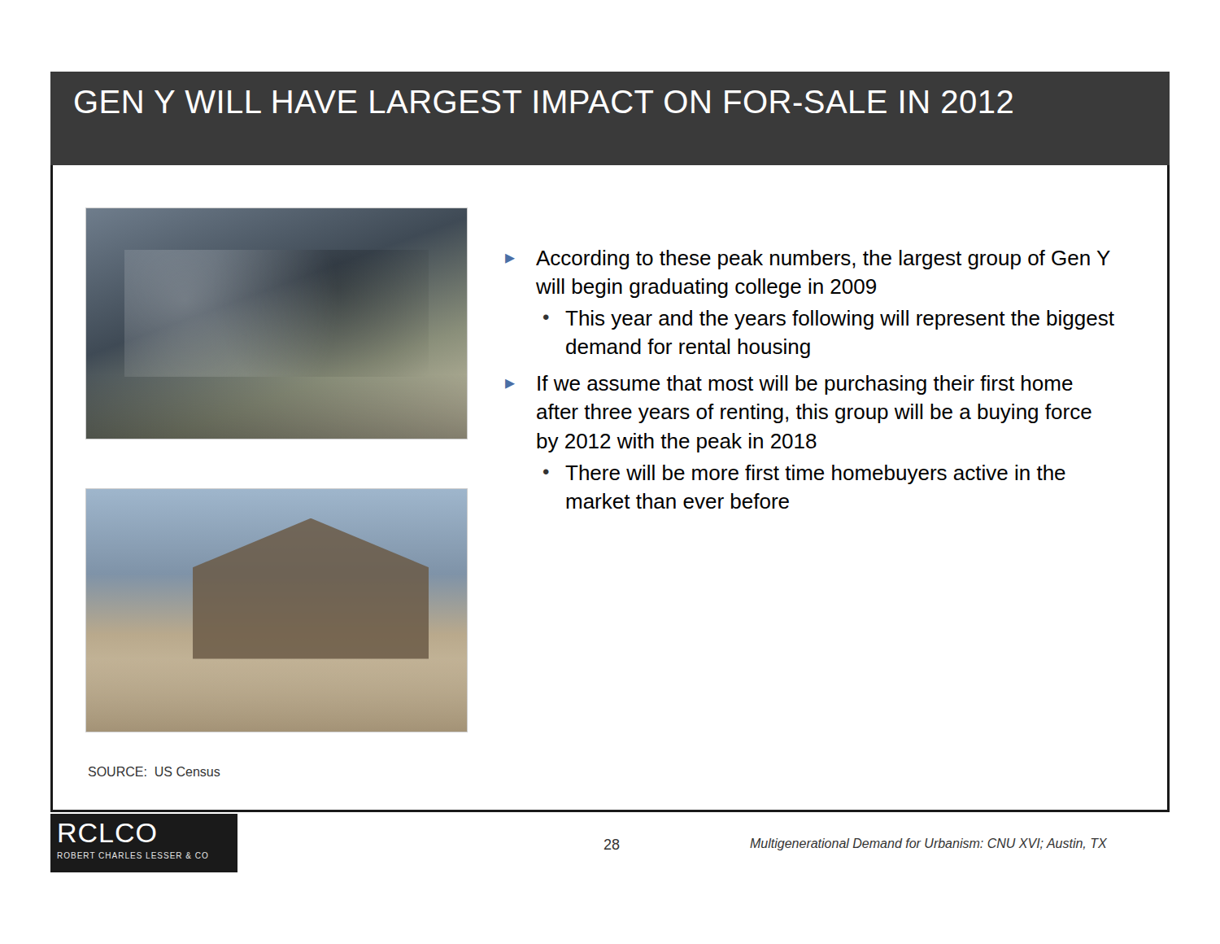GEN Y WILL HAVE LARGEST IMPACT ON FOR-SALE IN 2012
According to these peak numbers, the largest group of Gen Y will begin graduating college in 2009
This year and the years following will represent the biggest demand for rental housing
If we assume that most will be purchasing their first home after three years of renting, this group will be a buying force by 2012 with the peak in 2018
There will be more first time homebuyers active in the market than ever before
SOURCE: US Census
RCLCO ROBERT CHARLES LESSER & CO
28
Multigenerational Demand for Urbanism: CNU XVI; Austin, TX